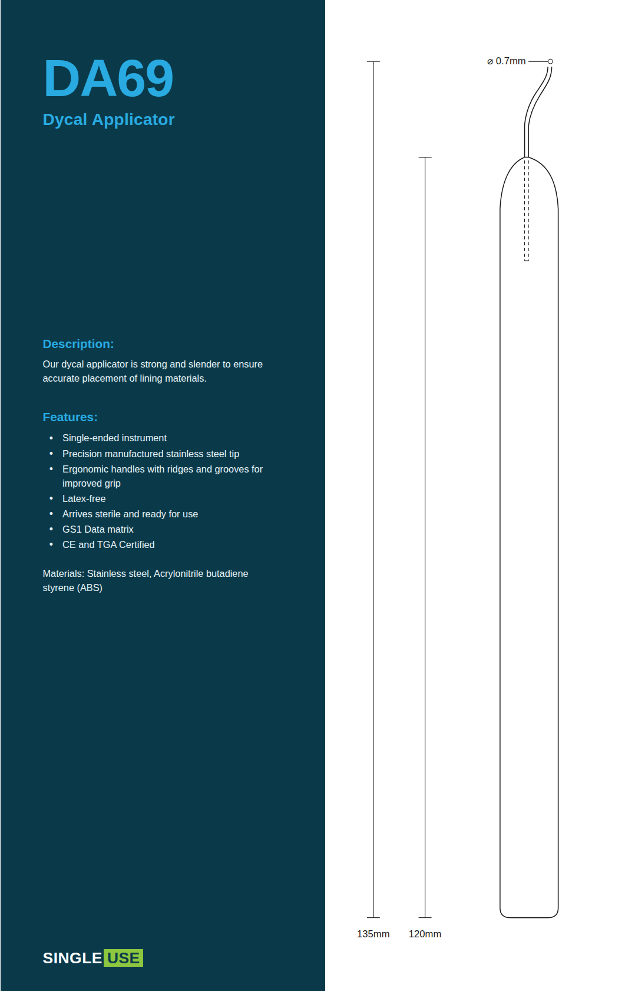DA69
Dycal Applicator
Description:
Our dycal applicator is strong and slender to ensure accurate placement of lining materials.
Features:
Single-ended instrument
Precision manufactured stainless steel tip
Ergonomic handles with ridges and grooves for improved grip
Latex-free
Arrives sterile and ready for use
GS1 Data matrix
CE and TGA Certified
Materials: Stainless steel, Acrylonitrile butadiene styrene (ABS)
SINGLE USE
⌀ 0.7mm 135mm 120mm